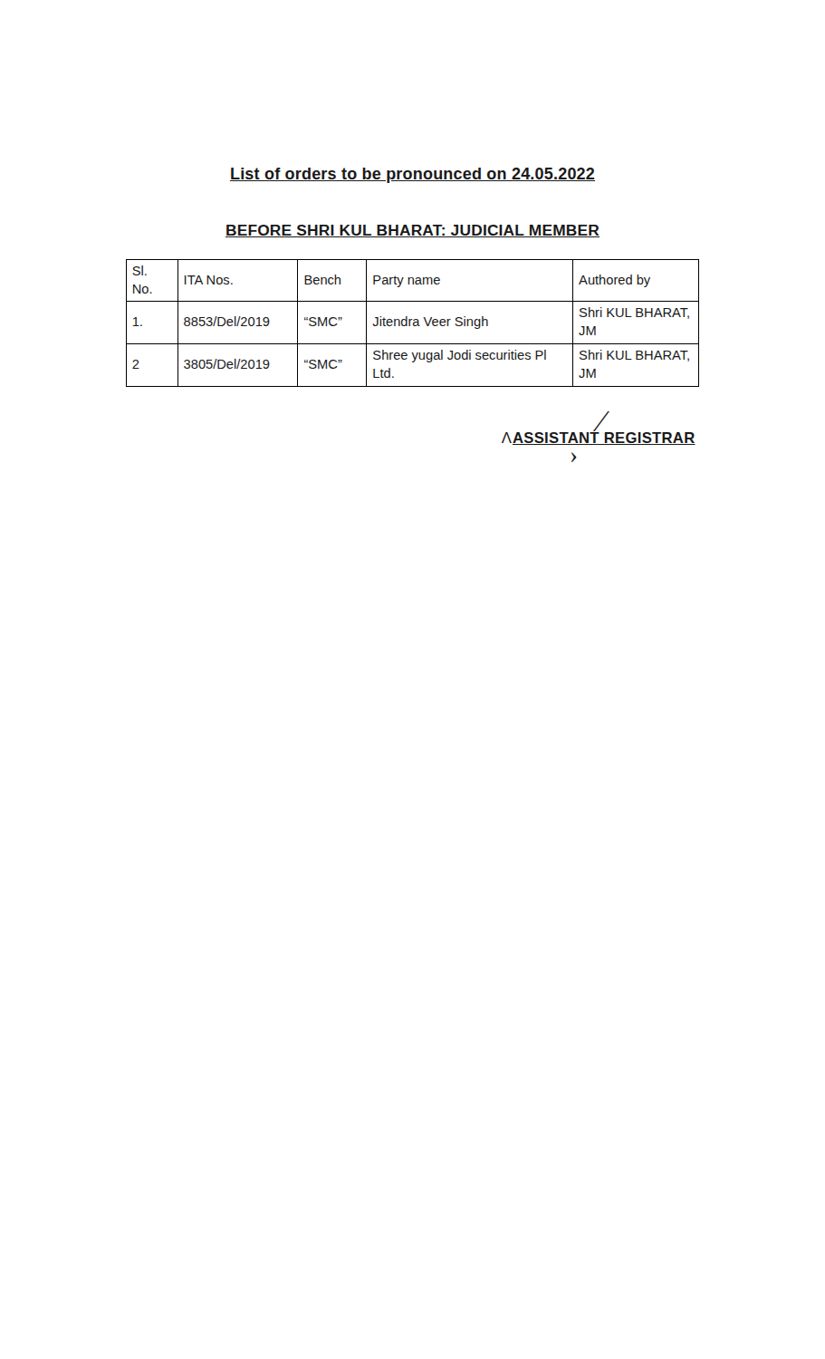List of orders to be pronounced on 24.05.2022
BEFORE SHRI KUL BHARAT: JUDICIAL MEMBER
| Sl. No. | ITA Nos. | Bench | Party name | Authored by |
| --- | --- | --- | --- | --- |
| 1. | 8853/Del/2019 | “SMC” | Jitendra Veer Singh | Shri KUL BHARAT, JM |
| 2 | 3805/Del/2019 | “SMC” | Shree yugal Jodi securities Pl Ltd. | Shri KUL BHARAT, JM |
⁄ ΛASSISTANT REGISTRAR ›